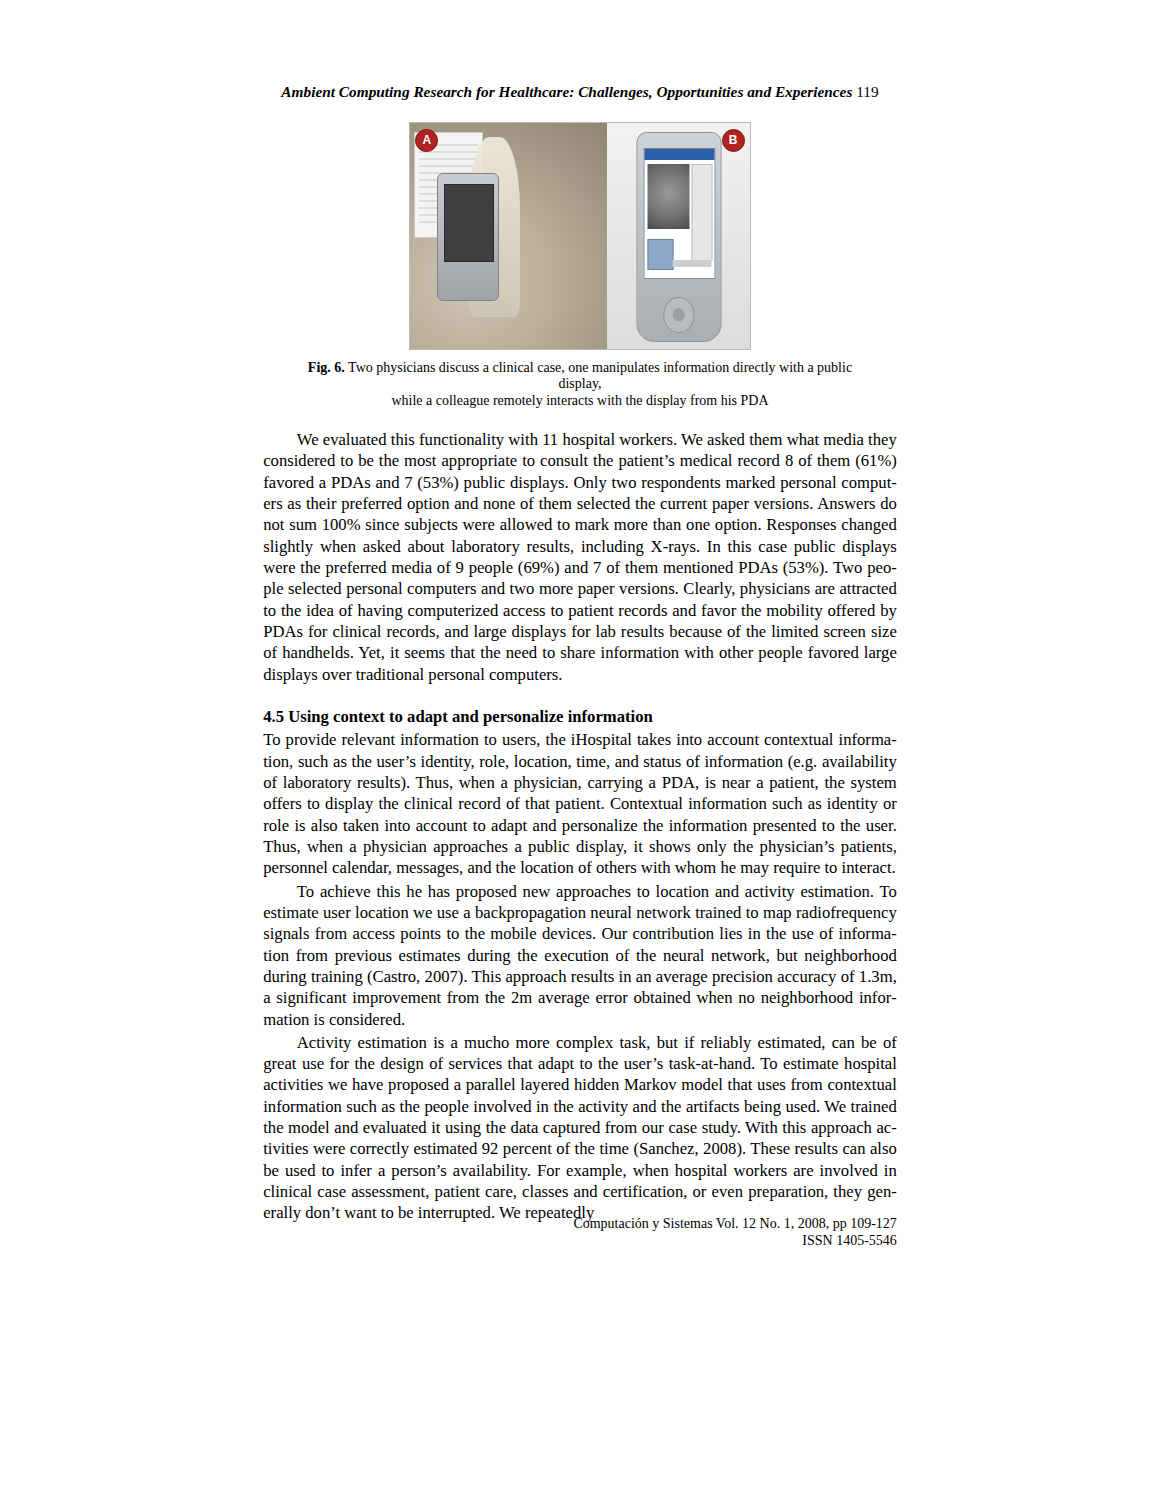Ambient Computing Research for Healthcare: Challenges, Opportunities and Experiences 119
A
B
Fig. 6. Two physicians discuss a clinical case, one manipulates information directly with a public display,
while a colleague remotely interacts with the display from his PDA
We evaluated this functionality with 11 hospital workers. We asked them what media they considered to be the most appropriate to consult the patient’s medical record 8 of them (61%) favored a PDAs and 7 (53%) public displays. Only two respondents marked personal computers as their preferred option and none of them selected the current paper versions. Answers do not sum 100% since subjects were allowed to mark more than one option. Responses changed slightly when asked about laboratory results, including X-rays. In this case public displays were the preferred media of 9 people (69%) and 7 of them mentioned PDAs (53%). Two people selected personal computers and two more paper versions. Clearly, physicians are attracted to the idea of having computerized access to patient records and favor the mobility offered by PDAs for clinical records, and large displays for lab results because of the limited screen size of handhelds. Yet, it seems that the need to share information with other people favored large displays over traditional personal computers.
4.5 Using context to adapt and personalize information
To provide relevant information to users, the iHospital takes into account contextual information, such as the user’s identity, role, location, time, and status of information (e.g. availability of laboratory results). Thus, when a physician, carrying a PDA, is near a patient, the system offers to display the clinical record of that patient. Contextual information such as identity or role is also taken into account to adapt and personalize the information presented to the user. Thus, when a physician approaches a public display, it shows only the physician’s patients, personnel calendar, messages, and the location of others with whom he may require to interact.
To achieve this he has proposed new approaches to location and activity estimation. To estimate user location we use a backpropagation neural network trained to map radiofrequency signals from access points to the mobile devices. Our contribution lies in the use of information from previous estimates during the execution of the neural network, but neighborhood during training (Castro, 2007). This approach results in an average precision accuracy of 1.3m, a significant improvement from the 2m average error obtained when no neighborhood information is considered.
Activity estimation is a mucho more complex task, but if reliably estimated, can be of great use for the design of services that adapt to the user’s task-at-hand. To estimate hospital activities we have proposed a parallel layered hidden Markov model that uses from contextual information such as the people involved in the activity and the artifacts being used. We trained the model and evaluated it using the data captured from our case study. With this approach activities were correctly estimated 92 percent of the time (Sanchez, 2008). These results can also be used to infer a person’s availability. For example, when hospital workers are involved in clinical case assessment, patient care, classes and certification, or even preparation, they generally don’t want to be interrupted. We repeatedly
Computación y Sistemas Vol. 12 No. 1, 2008, pp 109-127
ISSN 1405-5546